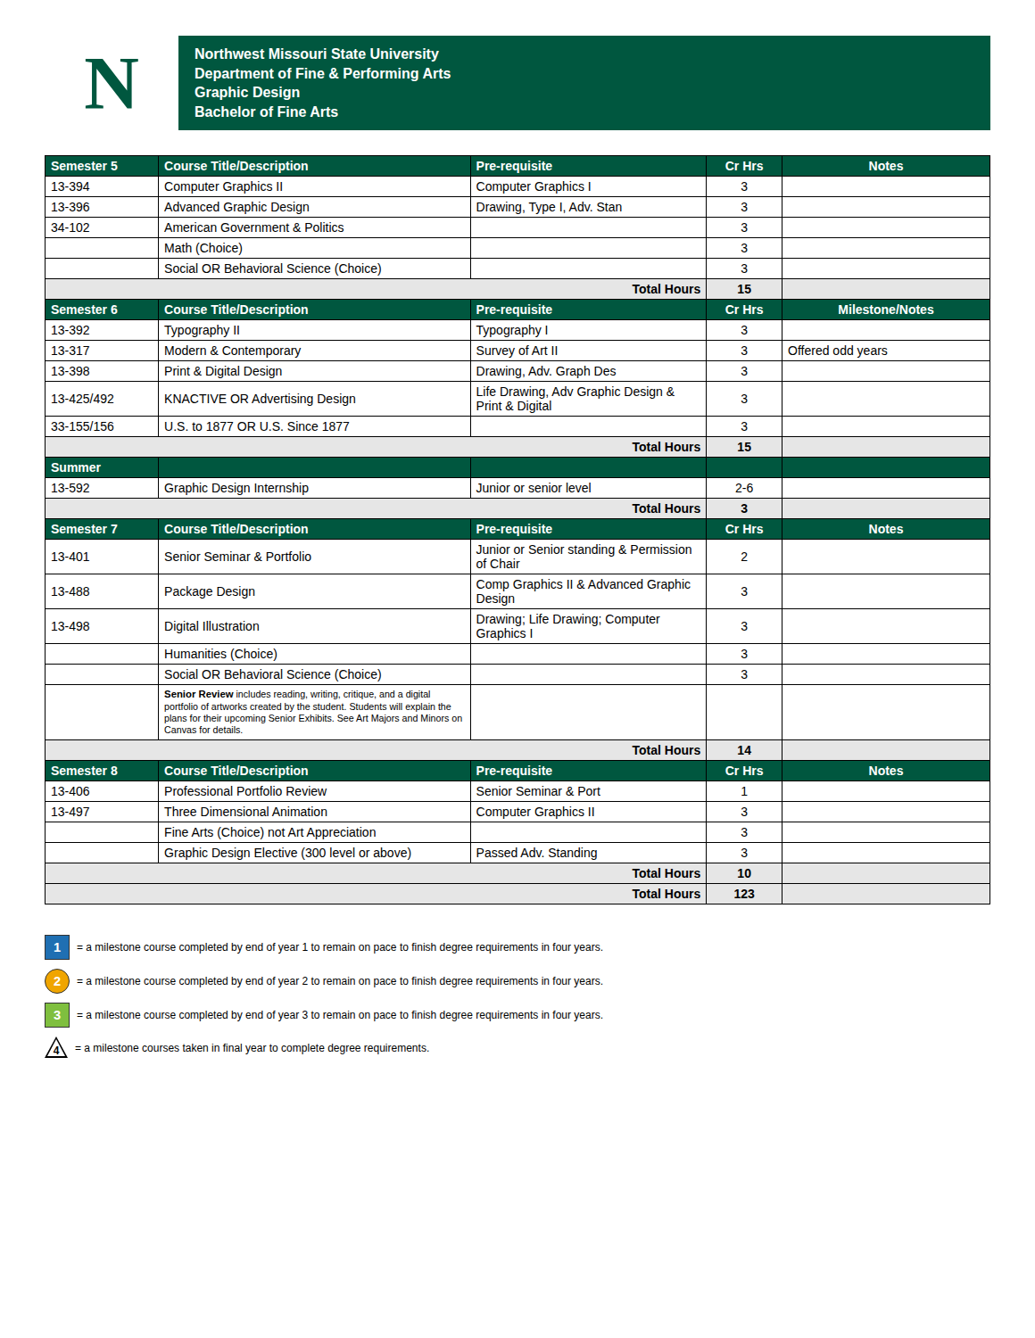N
Northwest Missouri State University
Department of Fine & Performing Arts
Graphic Design
Bachelor of Fine Arts
| Semester 5 | Course Title/Description | Pre-requisite | Cr Hrs | Notes |
| --- | --- | --- | --- | --- |
| 13-394 | Computer Graphics II | Computer Graphics I | 3 | |
| 13-396 | Advanced Graphic Design | Drawing, Type I, Adv. Stan | 3 | |
| 34-102 | American Government & Politics | | 3 | |
| | Math (Choice) | | 3 | |
| | Social OR Behavioral Science (Choice) | | 3 | |
| Total Hours | 15 | |
| Semester 6 | Course Title/Description | Pre-requisite | Cr Hrs | Milestone/Notes |
| 13-392 | Typography II | Typography I | 3 | |
| 13-317 | Modern & Contemporary | Survey of Art II | 3 | Offered odd years |
| 13-398 | Print & Digital Design | Drawing, Adv. Graph Des | 3 | |
| 13-425/492 | KNACTIVE OR Advertising Design | Life Drawing, Adv Graphic Design & Print & Digital | 3 | |
| 33-155/156 | U.S. to 1877 OR U.S. Since 1877 | | 3 | |
| Total Hours | 15 | |
| Summer | | | | |
| 13-592 | Graphic Design Internship | Junior or senior level | 2-6 | |
| Total Hours | 3 | |
| Semester 7 | Course Title/Description | Pre-requisite | Cr Hrs | Notes |
| 13-401 | Senior Seminar & Portfolio | Junior or Senior standing & Permission of Chair | 2 | |
| 13-488 | Package Design | Comp Graphics II & Advanced Graphic Design | 3 | |
| 13-498 | Digital Illustration | Drawing; Life Drawing; Computer Graphics I | 3 | |
| | Humanities (Choice) | | 3 | |
| | Social OR Behavioral Science (Choice) | | 3 | |
| | Senior Review includes reading, writing, critique, and a digital portfolio of artworks created by the student. Students will explain the plans for their upcoming Senior Exhibits. See Art Majors and Minors on Canvas for details. | | | |
| Total Hours | 14 | |
| Semester 8 | Course Title/Description | Pre-requisite | Cr Hrs | Notes |
| 13-406 | Professional Portfolio Review | Senior Seminar & Port | 1 | |
| 13-497 | Three Dimensional Animation | Computer Graphics II | 3 | |
| | Fine Arts (Choice) not Art Appreciation | | 3 | |
| | Graphic Design Elective (300 level or above) | Passed Adv. Standing | 3 | |
| Total Hours | 10 | |
| Total Hours | 123 | |
1
= a milestone course completed by end of year 1 to remain on pace to finish degree requirements in four years.
2
= a milestone course completed by end of year 2 to remain on pace to finish degree requirements in four years.
3
= a milestone course completed by end of year 3 to remain on pace to finish degree requirements in four years.
4
= a milestone courses taken in final year to complete degree requirements.